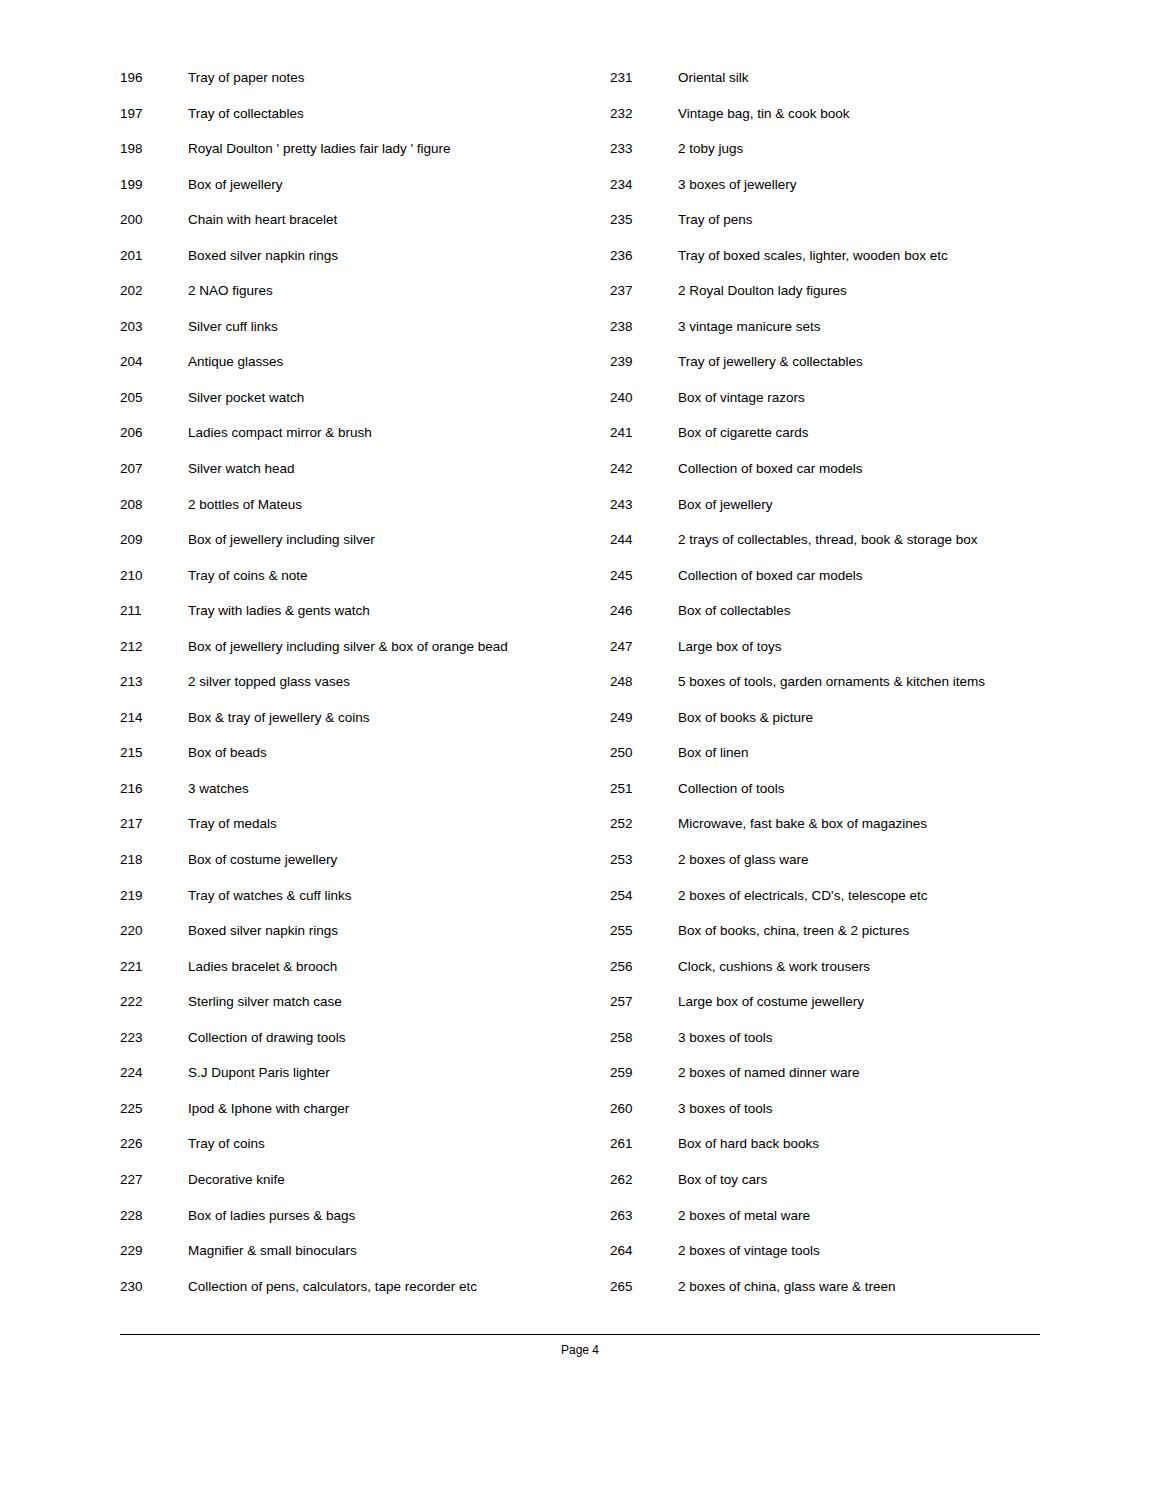| 196 | Tray of paper notes |
| 197 | Tray of collectables |
| 198 | Royal Doulton ' pretty ladies fair lady ' figure |
| 199 | Box of jewellery |
| 200 | Chain with heart bracelet |
| 201 | Boxed silver napkin rings |
| 202 | 2 NAO figures |
| 203 | Silver cuff links |
| 204 | Antique glasses |
| 205 | Silver pocket watch |
| 206 | Ladies compact mirror & brush |
| 207 | Silver watch head |
| 208 | 2 bottles of Mateus |
| 209 | Box of jewellery including silver |
| 210 | Tray of coins & note |
| 211 | Tray with ladies & gents watch |
| 212 | Box of jewellery including silver & box of orange bead |
| 213 | 2 silver topped glass vases |
| 214 | Box & tray of jewellery & coins |
| 215 | Box of beads |
| 216 | 3 watches |
| 217 | Tray of medals |
| 218 | Box of costume jewellery |
| 219 | Tray of watches & cuff links |
| 220 | Boxed silver napkin rings |
| 221 | Ladies bracelet & brooch |
| 222 | Sterling silver match case |
| 223 | Collection of drawing tools |
| 224 | S.J Dupont Paris lighter |
| 225 | Ipod & Iphone with charger |
| 226 | Tray of coins |
| 227 | Decorative knife |
| 228 | Box of ladies purses & bags |
| 229 | Magnifier & small binoculars |
| 230 | Collection of pens, calculators, tape recorder etc |
| 231 | Oriental silk |
| 232 | Vintage bag, tin & cook book |
| 233 | 2 toby jugs |
| 234 | 3 boxes of jewellery |
| 235 | Tray of pens |
| 236 | Tray of boxed scales, lighter, wooden box etc |
| 237 | 2 Royal Doulton lady figures |
| 238 | 3 vintage manicure sets |
| 239 | Tray of jewellery & collectables |
| 240 | Box of vintage razors |
| 241 | Box of cigarette cards |
| 242 | Collection of boxed car models |
| 243 | Box of jewellery |
| 244 | 2 trays of collectables, thread, book & storage box |
| 245 | Collection of boxed car models |
| 246 | Box of collectables |
| 247 | Large box of toys |
| 248 | 5 boxes of tools, garden ornaments & kitchen items |
| 249 | Box of books & picture |
| 250 | Box of linen |
| 251 | Collection of tools |
| 252 | Microwave, fast bake & box of magazines |
| 253 | 2 boxes of glass ware |
| 254 | 2 boxes of electricals, CD's, telescope etc |
| 255 | Box of books, china, treen & 2 pictures |
| 256 | Clock, cushions & work trousers |
| 257 | Large box of costume jewellery |
| 258 | 3 boxes of tools |
| 259 | 2 boxes of named dinner ware |
| 260 | 3 boxes of tools |
| 261 | Box of hard back books |
| 262 | Box of toy cars |
| 263 | 2 boxes of metal ware |
| 264 | 2 boxes of vintage tools |
| 265 | 2 boxes of china, glass ware & treen |
Page 4